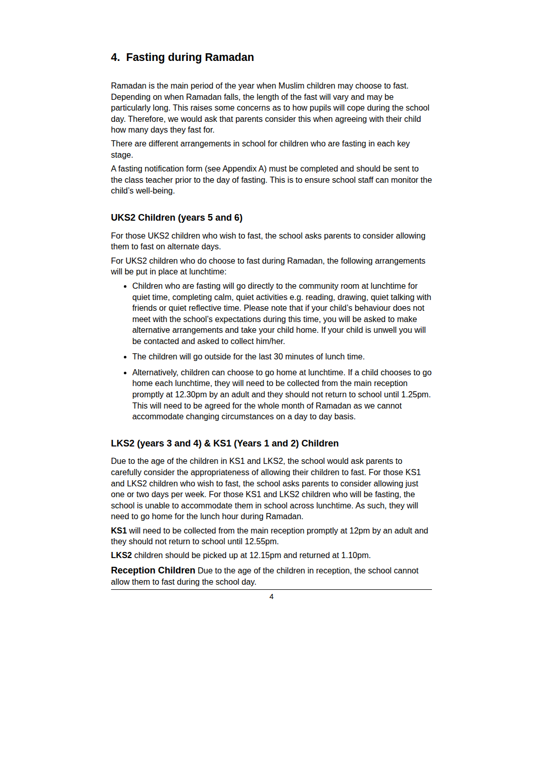4. Fasting during Ramadan
Ramadan is the main period of the year when Muslim children may choose to fast. Depending on when Ramadan falls, the length of the fast will vary and may be particularly long. This raises some concerns as to how pupils will cope during the school day. Therefore, we would ask that parents consider this when agreeing with their child how many days they fast for.
There are different arrangements in school for children who are fasting in each key stage.
A fasting notification form (see Appendix A) must be completed and should be sent to the class teacher prior to the day of fasting. This is to ensure school staff can monitor the child’s well-being.
UKS2 Children (years 5 and 6)
For those UKS2 children who wish to fast, the school asks parents to consider allowing them to fast on alternate days.
For UKS2 children who do choose to fast during Ramadan, the following arrangements will be put in place at lunchtime:
Children who are fasting will go directly to the community room at lunchtime for quiet time, completing calm, quiet activities e.g. reading, drawing, quiet talking with friends or quiet reflective time. Please note that if your child’s behaviour does not meet with the school’s expectations during this time, you will be asked to make alternative arrangements and take your child home. If your child is unwell you will be contacted and asked to collect him/her.
The children will go outside for the last 30 minutes of lunch time.
Alternatively, children can choose to go home at lunchtime. If a child chooses to go home each lunchtime, they will need to be collected from the main reception promptly at 12.30pm by an adult and they should not return to school until 1.25pm. This will need to be agreed for the whole month of Ramadan as we cannot accommodate changing circumstances on a day to day basis.
LKS2 (years 3 and 4) & KS1 (Years 1 and 2) Children
Due to the age of the children in KS1 and LKS2, the school would ask parents to carefully consider the appropriateness of allowing their children to fast. For those KS1 and LKS2 children who wish to fast, the school asks parents to consider allowing just one or two days per week. For those KS1 and LKS2 children who will be fasting, the school is unable to accommodate them in school across lunchtime. As such, they will need to go home for the lunch hour during Ramadan.
KS1 will need to be collected from the main reception promptly at 12pm by an adult and they should not return to school until 12.55pm.
LKS2 children should be picked up at 12.15pm and returned at 1.10pm.
Reception Children Due to the age of the children in reception, the school cannot allow them to fast during the school day.
4